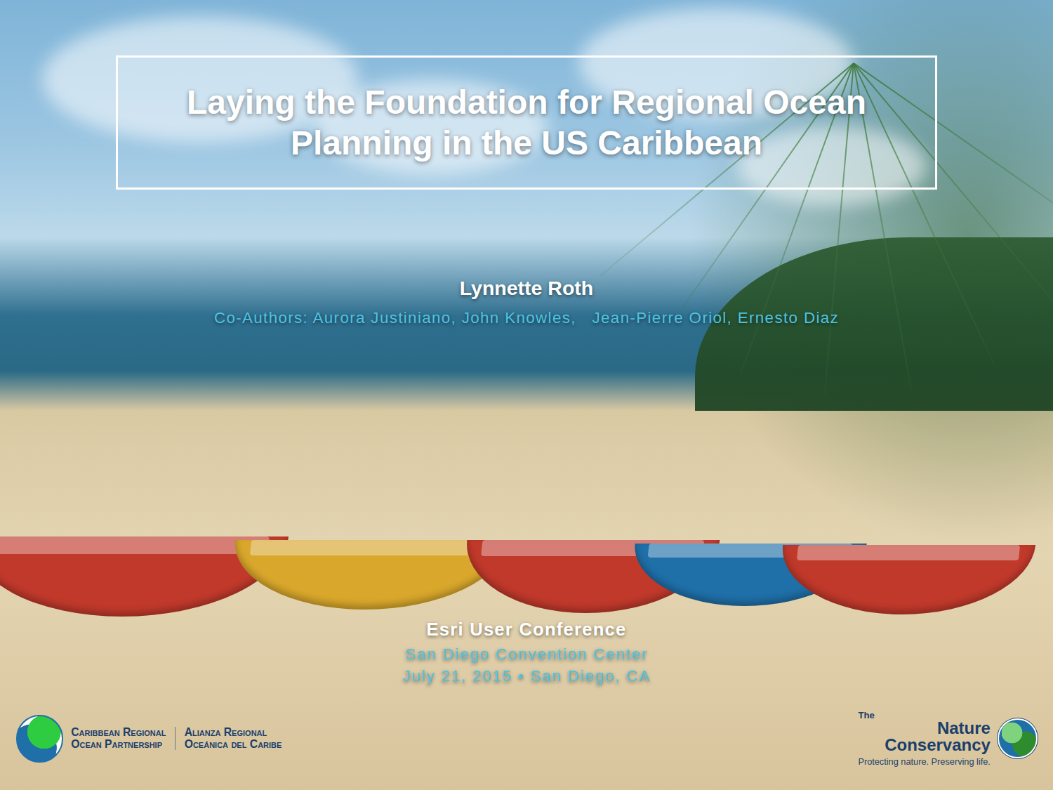Laying the Foundation for Regional Ocean Planning in the US Caribbean
Lynnette Roth Co-Authors: Aurora Justiniano, John Knowles, Jean-Pierre Oriol, Ernesto Diaz
Esri User Conference San Diego Convention Center July 21, 2015 • San Diego, CA
Caribbean Regional Ocean Partnership
Alianza Regional Oceánica del Caribe
The Nature
Conservancy
Protecting nature. Preserving life.